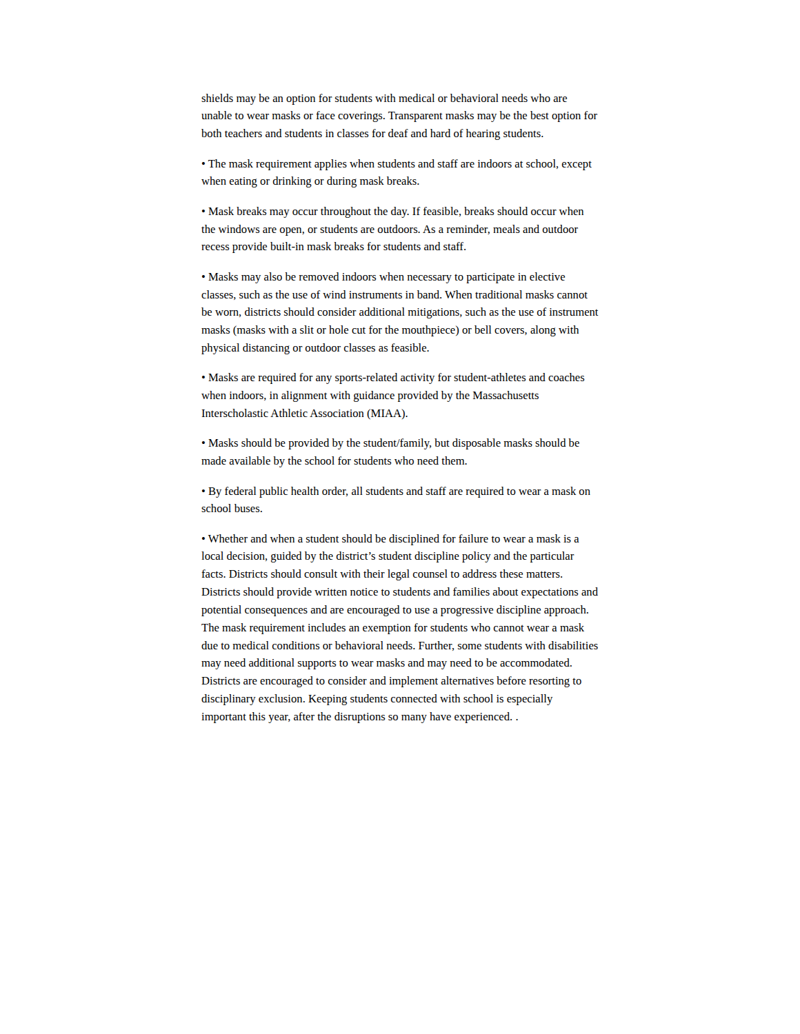shields may be an option for students with medical or behavioral needs who are unable to wear masks or face coverings. Transparent masks may be the best option for both teachers and students in classes for deaf and hard of hearing students.
• The mask requirement applies when students and staff are indoors at school, except when eating or drinking or during mask breaks.
• Mask breaks may occur throughout the day. If feasible, breaks should occur when the windows are open, or students are outdoors. As a reminder, meals and outdoor recess provide built-in mask breaks for students and staff.
• Masks may also be removed indoors when necessary to participate in elective classes, such as the use of wind instruments in band. When traditional masks cannot be worn, districts should consider additional mitigations, such as the use of instrument masks (masks with a slit or hole cut for the mouthpiece) or bell covers, along with physical distancing or outdoor classes as feasible.
• Masks are required for any sports-related activity for student-athletes and coaches when indoors, in alignment with guidance provided by the Massachusetts Interscholastic Athletic Association (MIAA).
• Masks should be provided by the student/family, but disposable masks should be made available by the school for students who need them.
• By federal public health order, all students and staff are required to wear a mask on school buses.
• Whether and when a student should be disciplined for failure to wear a mask is a local decision, guided by the district’s student discipline policy and the particular facts. Districts should consult with their legal counsel to address these matters. Districts should provide written notice to students and families about expectations and potential consequences and are encouraged to use a progressive discipline approach. The mask requirement includes an exemption for students who cannot wear a mask due to medical conditions or behavioral needs. Further, some students with disabilities may need additional supports to wear masks and may need to be accommodated. Districts are encouraged to consider and implement alternatives before resorting to disciplinary exclusion. Keeping students connected with school is especially important this year, after the disruptions so many have experienced. .